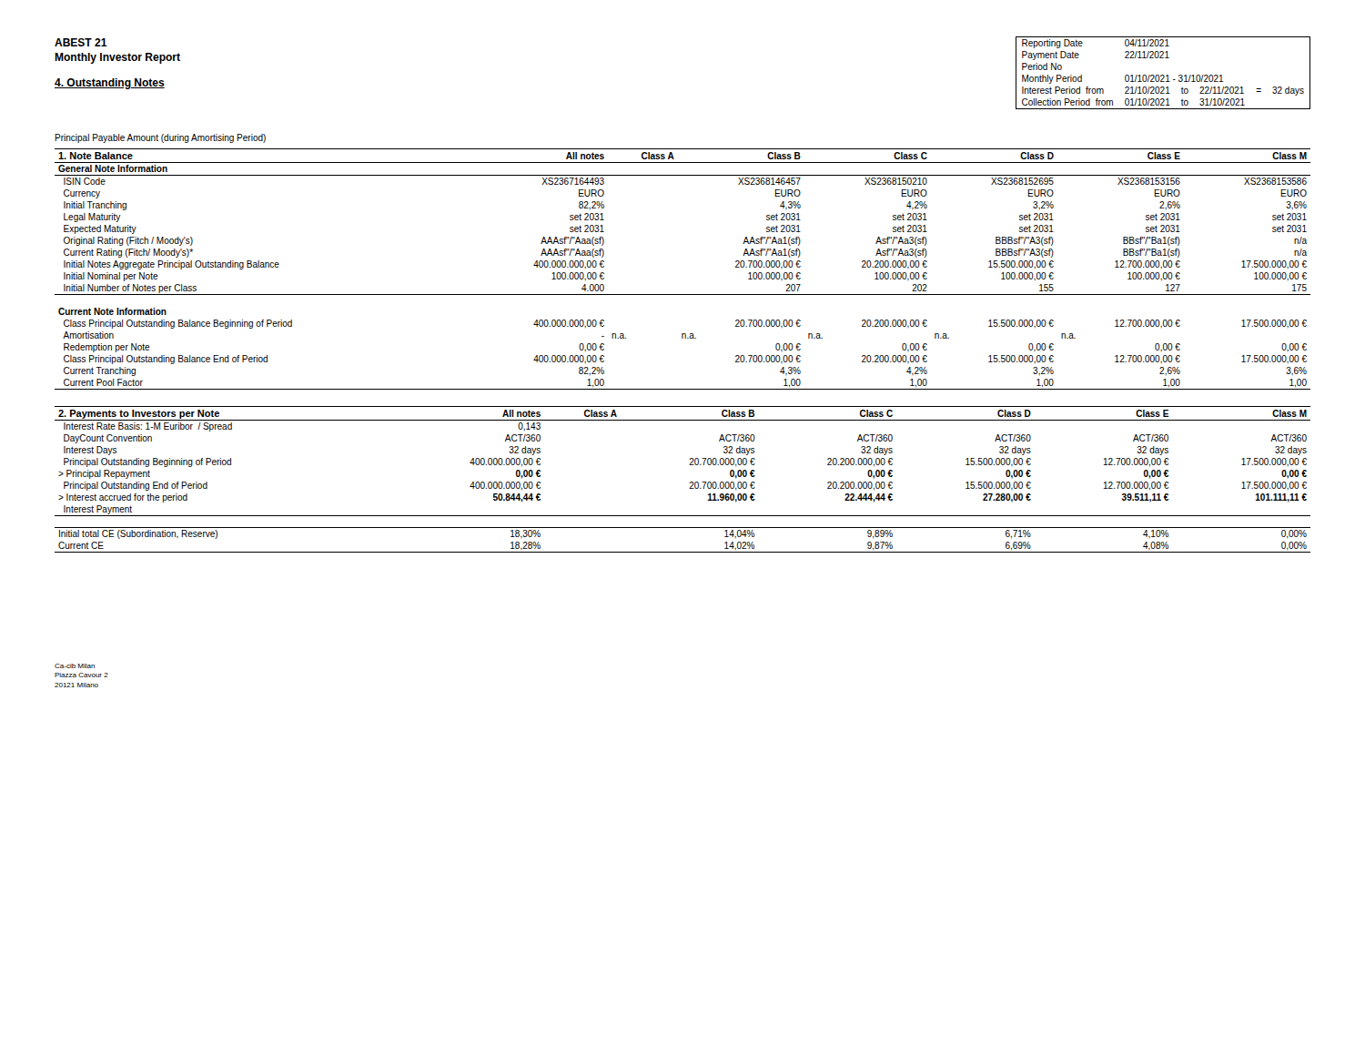ABEST 21
Monthly Investor Report
4. Outstanding Notes
| Reporting Date | 04/11/2021 | | | | |
| Payment Date | 22/11/2021 | | | | |
| Period No | | | | | |
| Monthly Period | 01/10/2021 - 31/10/2021 |
| Interest Period from | 21/10/2021 | to | 22/11/2021 | = | 32 days |
| Collection Period from | 01/10/2021 | to | 31/10/2021 | | |
Principal Payable Amount (during Amortising Period)
| 1. Note Balance | All notes | Class A | Class B | Class C | Class D | Class E | Class M |
| --- | --- | --- | --- | --- | --- | --- | --- |
| General Note Information |
| ISIN Code | XS2367164493 | | XS2368146457 | XS2368150210 | XS2368152695 | XS2368153156 | XS2368153586 |
| Currency | EURO | | EURO | EURO | EURO | EURO | EURO |
| Initial Tranching | 82,2% | | 4,3% | 4,2% | 3,2% | 2,6% | 3,6% |
| Legal Maturity | set 2031 | | set 2031 | set 2031 | set 2031 | set 2031 | set 2031 |
| Expected Maturity | set 2031 | | set 2031 | set 2031 | set 2031 | set 2031 | set 2031 |
| Original Rating (Fitch / Moody's) | AAAsf"/"Aaa(sf) | | AAsf"/"Aa1(sf) | Asf"/"Aa3(sf) | BBBsf"/"A3(sf) | BBsf"/"Ba1(sf) | n/a |
| Current Rating (Fitch/ Moody's)* | AAAsf"/"Aaa(sf) | | AAsf"/"Aa1(sf) | Asf"/"Aa3(sf) | BBBsf"/"A3(sf) | BBsf"/"Ba1(sf) | n/a |
| Initial Notes Aggregate Principal Outstanding Balance | 400.000.000,00 € | | 20.700.000,00 € | 20.200.000,00 € | 15.500.000,00 € | 12.700.000,00 € | 17.500.000,00 € |
| Initial Nominal per Note | 100.000,00 € | | 100.000,00 € | 100.000,00 € | 100.000,00 € | 100.000,00 € | 100.000,00 € |
| Initial Number of Notes per Class | 4.000 | | 207 | 202 | 155 | 127 | 175 |
| Current Note Information | |
| Class Principal Outstanding Balance Beginning of Period | 400.000.000,00 € | | 20.700.000,00 € | 20.200.000,00 € | 15.500.000,00 € | 12.700.000,00 € | 17.500.000,00 € |
| Amortisation | - | n.a. | n.a. | n.a. | n.a. | n.a. | |
| Redemption per Note | 0,00 € | | 0,00 € | 0,00 € | 0,00 € | 0,00 € | 0,00 € |
| Class Principal Outstanding Balance End of Period | 400.000.000,00 € | | 20.700.000,00 € | 20.200.000,00 € | 15.500.000,00 € | 12.700.000,00 € | 17.500.000,00 € |
| Current Tranching | 82,2% | | 4,3% | 4,2% | 3,2% | 2,6% | 3,6% |
| Current Pool Factor | 1,00 | | 1,00 | 1,00 | 1,00 | 1,00 | 1,00 |
| 2. Payments to Investors per Note | All notes | Class A | Class B | Class C | Class D | Class E | Class M |
| --- | --- | --- | --- | --- | --- | --- | --- |
| Interest Rate Basis: 1-M Euribor / Spread | 0,143 | | | | | | |
| DayCount Convention | ACT/360 | | ACT/360 | ACT/360 | ACT/360 | ACT/360 | ACT/360 |
| Interest Days | 32 days | | 32 days | 32 days | 32 days | 32 days | 32 days |
| Principal Outstanding Beginning of Period | 400.000.000,00 € | | 20.700.000,00 € | 20.200.000,00 € | 15.500.000,00 € | 12.700.000,00 € | 17.500.000,00 € |
| > Principal Repayment | 0,00 € | | 0,00 € | 0,00 € | 0,00 € | 0,00 € | 0,00 € |
| Principal Outstanding End of Period | 400.000.000,00 € | | 20.700.000,00 € | 20.200.000,00 € | 15.500.000,00 € | 12.700.000,00 € | 17.500.000,00 € |
| > Interest accrued for the period | 50.844,44 € | | 11.960,00 € | 22.444,44 € | 27.280,00 € | 39.511,11 € | 101.111,11 € |
| Interest Payment | | | | | | | |
| Initial total CE (Subordination, Reserve) | 18,30% | | 14,04% | 9,89% | 6,71% | 4,10% | 0,00% |
| Current CE | 18,28% | | 14,02% | 9,87% | 6,69% | 4,08% | 0,00% |
Ca-cib Milan
Piazza Cavour 2
20121 Milano